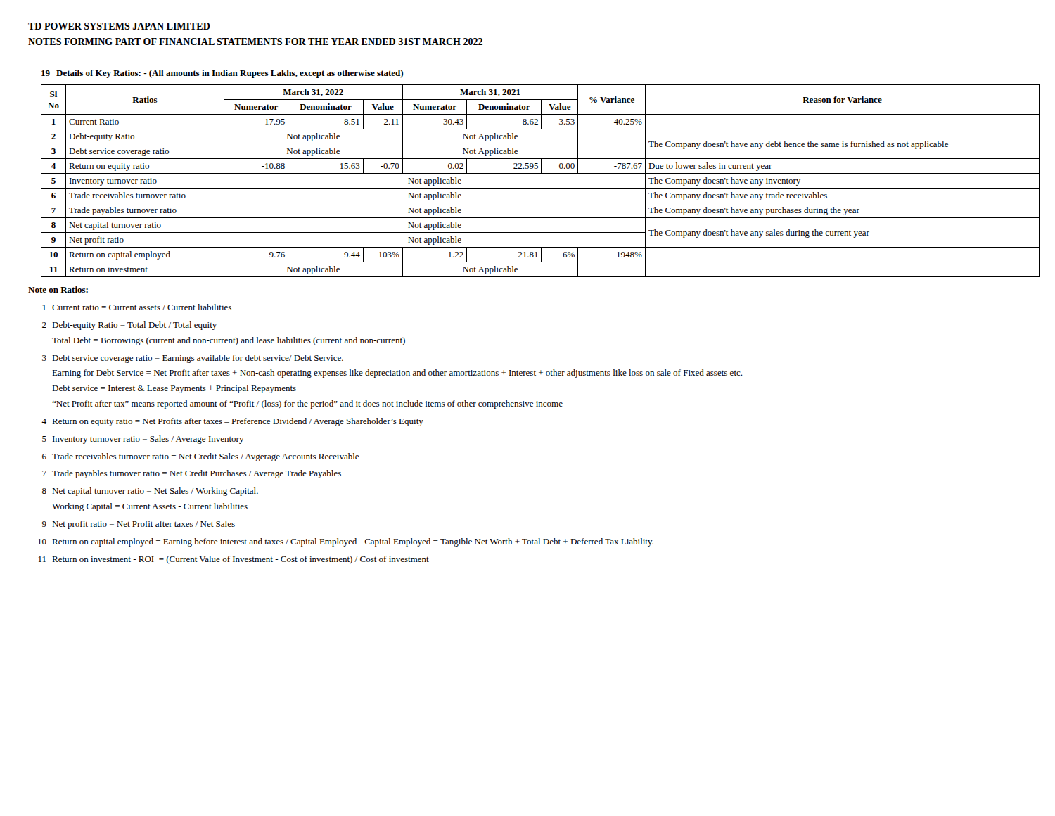TD POWER SYSTEMS JAPAN LIMITED
NOTES FORMING PART OF FINANCIAL STATEMENTS FOR THE YEAR ENDED 31ST MARCH 2022
19 Details of Key Ratios: - (All amounts in Indian Rupees Lakhs, except as otherwise stated)
| Sl No | Ratios | March 31, 2022 | March 31, 2021 | % Variance | Reason for Variance |
| --- | --- | --- | --- | --- | --- |
| Numerator | Denominator | Value | Numerator | Denominator | Value |
| 1 | Current Ratio | 17.95 | 8.51 | 2.11 | 30.43 | 8.62 | 3.53 | -40.25% | |
| 2 | Debt-equity Ratio | Not applicable | Not Applicable | | The Company doesn't have any debt hence the same is furnished as not applicable |
| 3 | Debt service coverage ratio | Not applicable | Not Applicable | |
| 4 | Return on equity ratio | -10.88 | 15.63 | -0.70 | 0.02 | 22.595 | 0.00 | -787.67 | Due to lower sales in current year |
| 5 | Inventory turnover ratio | Not applicable | The Company doesn't have any inventory |
| 6 | Trade receivables turnover ratio | Not applicable | The Company doesn't have any trade receivables |
| 7 | Trade payables turnover ratio | Not applicable | The Company doesn't have any purchases during the year |
| 8 | Net capital turnover ratio | Not applicable | The Company doesn't have any sales during the current year |
| 9 | Net profit ratio | Not applicable |
| 10 | Return on capital employed | -9.76 | 9.44 | -103% | 1.22 | 21.81 | 6% | -1948% | |
| 11 | Return on investment | Not applicable | Not Applicable | | |
Note on Ratios:
Current ratio = Current assets / Current liabilities
Debt-equity Ratio = Total Debt / Total equity
Total Debt = Borrowings (current and non-current) and lease liabilities (current and non-current)
Debt service coverage ratio = Earnings available for debt service/ Debt Service.
Earning for Debt Service = Net Profit after taxes + Non-cash operating expenses like depreciation and other amortizations + Interest + other adjustments like loss on sale of Fixed assets etc.
Debt service = Interest & Lease Payments + Principal Repayments
“Net Profit after tax” means reported amount of “Profit / (loss) for the period” and it does not include items of other comprehensive income
Return on equity ratio = Net Profits after taxes – Preference Dividend / Average Shareholder’s Equity
Inventory turnover ratio = Sales / Average Inventory
Trade receivables turnover ratio = Net Credit Sales / Avgerage Accounts Receivable
Trade payables turnover ratio = Net Credit Purchases / Average Trade Payables
Net capital turnover ratio = Net Sales / Working Capital.
Working Capital = Current Assets - Current liabilities
Net profit ratio = Net Profit after taxes / Net Sales
Return on capital employed = Earning before interest and taxes / Capital Employed - Capital Employed = Tangible Net Worth + Total Debt + Deferred Tax Liability.
Return on investment - ROI = (Current Value of Investment - Cost of investment) / Cost of investment